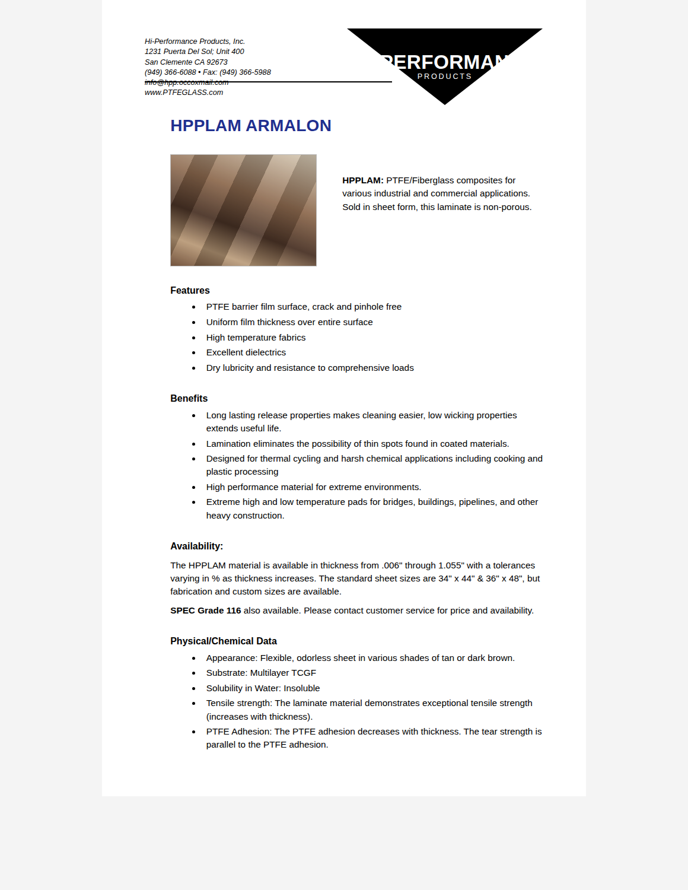Hi-Performance Products, Inc.
1231 Puerta Del Sol; Unit 400
San Clemente CA 92673
(949) 366-6088 • Fax: (949) 366-5988
info@hpp.occoxmail.com
www.PTFEGLASS.com
HI-PERFORMANCE PRODUCTS
HPPLAM ARMALON
HPPLAM: PTFE/Fiberglass composites for various industrial and commercial applications. Sold in sheet form, this laminate is non-porous.
Features
PTFE barrier film surface, crack and pinhole free
Uniform film thickness over entire surface
High temperature fabrics
Excellent dielectrics
Dry lubricity and resistance to comprehensive loads
Benefits
Long lasting release properties makes cleaning easier, low wicking properties extends useful life.
Lamination eliminates the possibility of thin spots found in coated materials.
Designed for thermal cycling and harsh chemical applications including cooking and plastic processing
High performance material for extreme environments.
Extreme high and low temperature pads for bridges, buildings, pipelines, and other heavy construction.
Availability:
The HPPLAM material is available in thickness from .006" through 1.055" with a tolerances varying in % as thickness increases. The standard sheet sizes are 34" x 44" & 36" x 48", but fabrication and custom sizes are available.
SPEC Grade 116 also available. Please contact customer service for price and availability.
Physical/Chemical Data
Appearance: Flexible, odorless sheet in various shades of tan or dark brown.
Substrate: Multilayer TCGF
Solubility in Water: Insoluble
Tensile strength: The laminate material demonstrates exceptional tensile strength (increases with thickness).
PTFE Adhesion: The PTFE adhesion decreases with thickness. The tear strength is parallel to the PTFE adhesion.